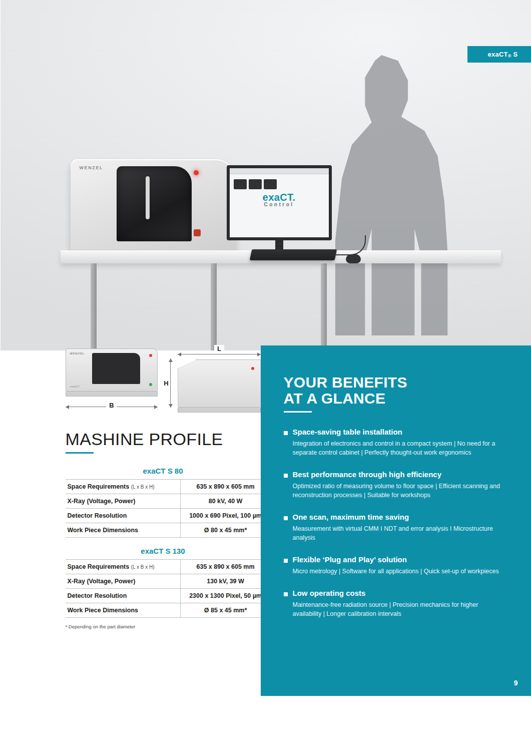exaCT® S
WENZEL
exaCT.
Control
WENZEL
exaCT
B
L
H
MASHINE PROFILE
exaCT S 80
| Space Requirements (L x B x H) | 635 x 890 x 605 mm |
| X-Ray (Voltage, Power) | 80 kV, 40 W |
| Detector Resolution | 1000 x 690 Pixel, 100 µm |
| Work Piece Dimensions | Ø 80 x 45 mm* |
exaCT S 130
| Space Requirements (L x B x H) | 635 x 890 x 605 mm |
| X-Ray (Voltage, Power) | 130 kV, 39 W |
| Detector Resolution | 2300 x 1300 Pixel, 50 µm |
| Work Piece Dimensions | Ø 85 x 45 mm* |
* Depending on the part diameter
YOUR BENEFITS
AT A GLANCE
Space-saving table installation
Integration of electronics and control in a compact system | No need for a separate control cabinet | Perfectly thought-out work ergonomics
Best performance through high efficiency
Optimized ratio of measuring volume to floor space | Efficient scanning and reconstruction processes | Suitable for workshops
One scan, maximum time saving
Measurement with virtual CMM I NDT and error analysis I Microstructure analysis
Flexible ‘Plug and Play’ solution
Micro metrology | Software for all applications | Quick set-up of workpieces
Low operating costs
Maintenance-free radiation source | Precision mechanics for higher availability | Longer calibration intervals
9